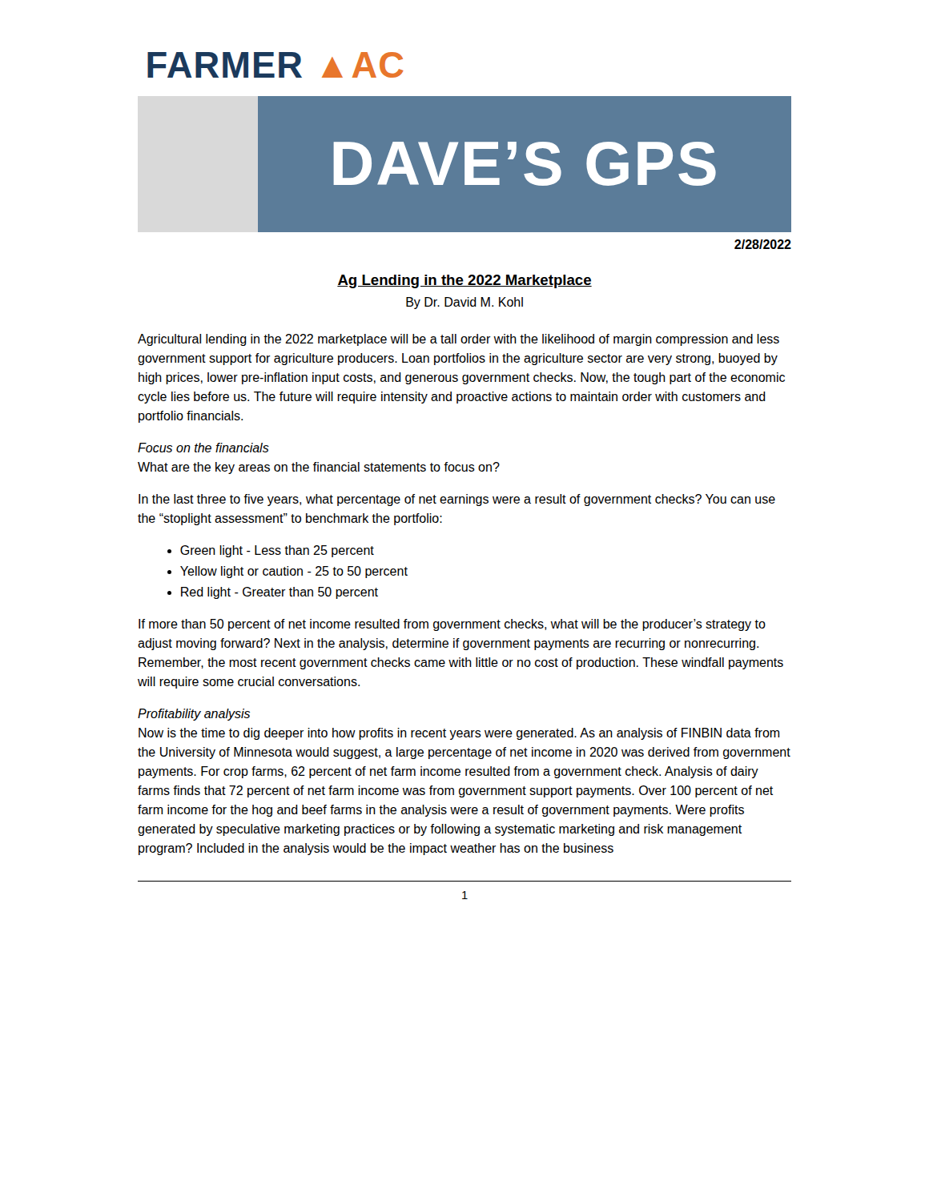FARMER ▲AC
DAVE’S GPS
2/28/2022
Ag Lending in the 2022 Marketplace
By Dr. David M. Kohl
Agricultural lending in the 2022 marketplace will be a tall order with the likelihood of margin compression and less government support for agriculture producers. Loan portfolios in the agriculture sector are very strong, buoyed by high prices, lower pre-inflation input costs, and generous government checks. Now, the tough part of the economic cycle lies before us. The future will require intensity and proactive actions to maintain order with customers and portfolio financials.
Focus on the financials
What are the key areas on the financial statements to focus on?
In the last three to five years, what percentage of net earnings were a result of government checks? You can use the “stoplight assessment” to benchmark the portfolio:
Green light - Less than 25 percent
Yellow light or caution - 25 to 50 percent
Red light - Greater than 50 percent
If more than 50 percent of net income resulted from government checks, what will be the producer’s strategy to adjust moving forward? Next in the analysis, determine if government payments are recurring or nonrecurring. Remember, the most recent government checks came with little or no cost of production. These windfall payments will require some crucial conversations.
Profitability analysis
Now is the time to dig deeper into how profits in recent years were generated. As an analysis of FINBIN data from the University of Minnesota would suggest, a large percentage of net income in 2020 was derived from government payments. For crop farms, 62 percent of net farm income resulted from a government check. Analysis of dairy farms finds that 72 percent of net farm income was from government support payments. Over 100 percent of net farm income for the hog and beef farms in the analysis were a result of government payments. Were profits generated by speculative marketing practices or by following a systematic marketing and risk management program? Included in the analysis would be the impact weather has on the business
1